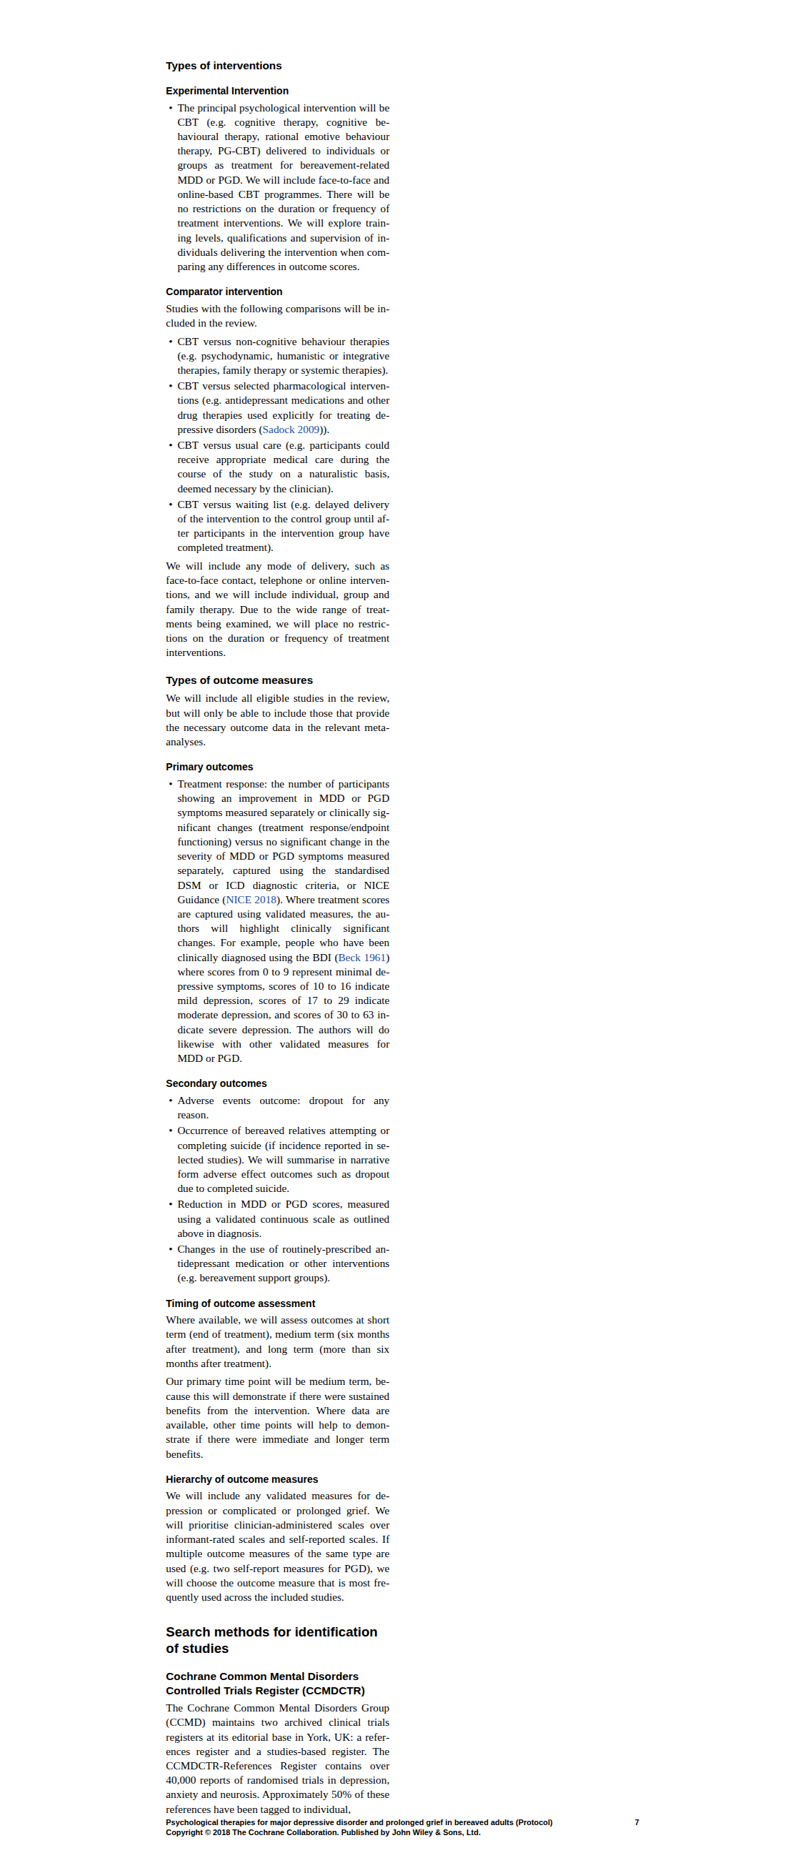Types of interventions
Experimental Intervention
The principal psychological intervention will be CBT (e.g. cognitive therapy, cognitive behavioural therapy, rational emotive behaviour therapy, PG-CBT) delivered to individuals or groups as treatment for bereavement-related MDD or PGD. We will include face-to-face and online-based CBT programmes. There will be no restrictions on the duration or frequency of treatment interventions. We will explore training levels, qualifications and supervision of individuals delivering the intervention when comparing any differences in outcome scores.
Comparator intervention
Studies with the following comparisons will be included in the review.
CBT versus non-cognitive behaviour therapies (e.g. psychodynamic, humanistic or integrative therapies, family therapy or systemic therapies).
CBT versus selected pharmacological interventions (e.g. antidepressant medications and other drug therapies used explicitly for treating depressive disorders (Sadock 2009)).
CBT versus usual care (e.g. participants could receive appropriate medical care during the course of the study on a naturalistic basis, deemed necessary by the clinician).
CBT versus waiting list (e.g. delayed delivery of the intervention to the control group until after participants in the intervention group have completed treatment).
We will include any mode of delivery, such as face-to-face contact, telephone or online interventions, and we will include individual, group and family therapy. Due to the wide range of treatments being examined, we will place no restrictions on the duration or frequency of treatment interventions.
Types of outcome measures
We will include all eligible studies in the review, but will only be able to include those that provide the necessary outcome data in the relevant meta-analyses.
Primary outcomes
Treatment response: the number of participants showing an improvement in MDD or PGD symptoms measured separately or clinically significant changes (treatment response/endpoint functioning) versus no significant change in the severity of MDD or PGD symptoms measured separately, captured using the standardised DSM or ICD diagnostic criteria, or NICE Guidance (NICE 2018). Where treatment scores are captured using validated measures, the authors will highlight clinically significant changes. For example, people who have been clinically diagnosed using the BDI (Beck 1961) where scores from 0 to 9 represent minimal depressive symptoms, scores of 10 to 16 indicate mild depression, scores of 17 to 29 indicate moderate depression, and scores of 30 to 63 indicate severe depression. The authors will do likewise with other validated measures for MDD or PGD.
Secondary outcomes
Adverse events outcome: dropout for any reason.
Occurrence of bereaved relatives attempting or completing suicide (if incidence reported in selected studies). We will summarise in narrative form adverse effect outcomes such as dropout due to completed suicide.
Reduction in MDD or PGD scores, measured using a validated continuous scale as outlined above in diagnosis.
Changes in the use of routinely-prescribed antidepressant medication or other interventions (e.g. bereavement support groups).
Timing of outcome assessment
Where available, we will assess outcomes at short term (end of treatment), medium term (six months after treatment), and long term (more than six months after treatment).
Our primary time point will be medium term, because this will demonstrate if there were sustained benefits from the intervention. Where data are available, other time points will help to demonstrate if there were immediate and longer term benefits.
Hierarchy of outcome measures
We will include any validated measures for depression or complicated or prolonged grief. We will prioritise clinician-administered scales over informant-rated scales and self-reported scales. If multiple outcome measures of the same type are used (e.g. two self-report measures for PGD), we will choose the outcome measure that is most frequently used across the included studies.
Search methods for identification of studies
Cochrane Common Mental Disorders Controlled Trials Register (CCMDCTR)
The Cochrane Common Mental Disorders Group (CCMD) maintains two archived clinical trials registers at its editorial base in York, UK: a references register and a studies-based register. The CCMDCTR-References Register contains over 40,000 reports of randomised trials in depression, anxiety and neurosis. Approximately 50% of these references have been tagged to individual,
7 Psychological therapies for major depressive disorder and prolonged grief in bereaved adults (Protocol) Copyright © 2018 The Cochrane Collaboration. Published by John Wiley & Sons, Ltd.